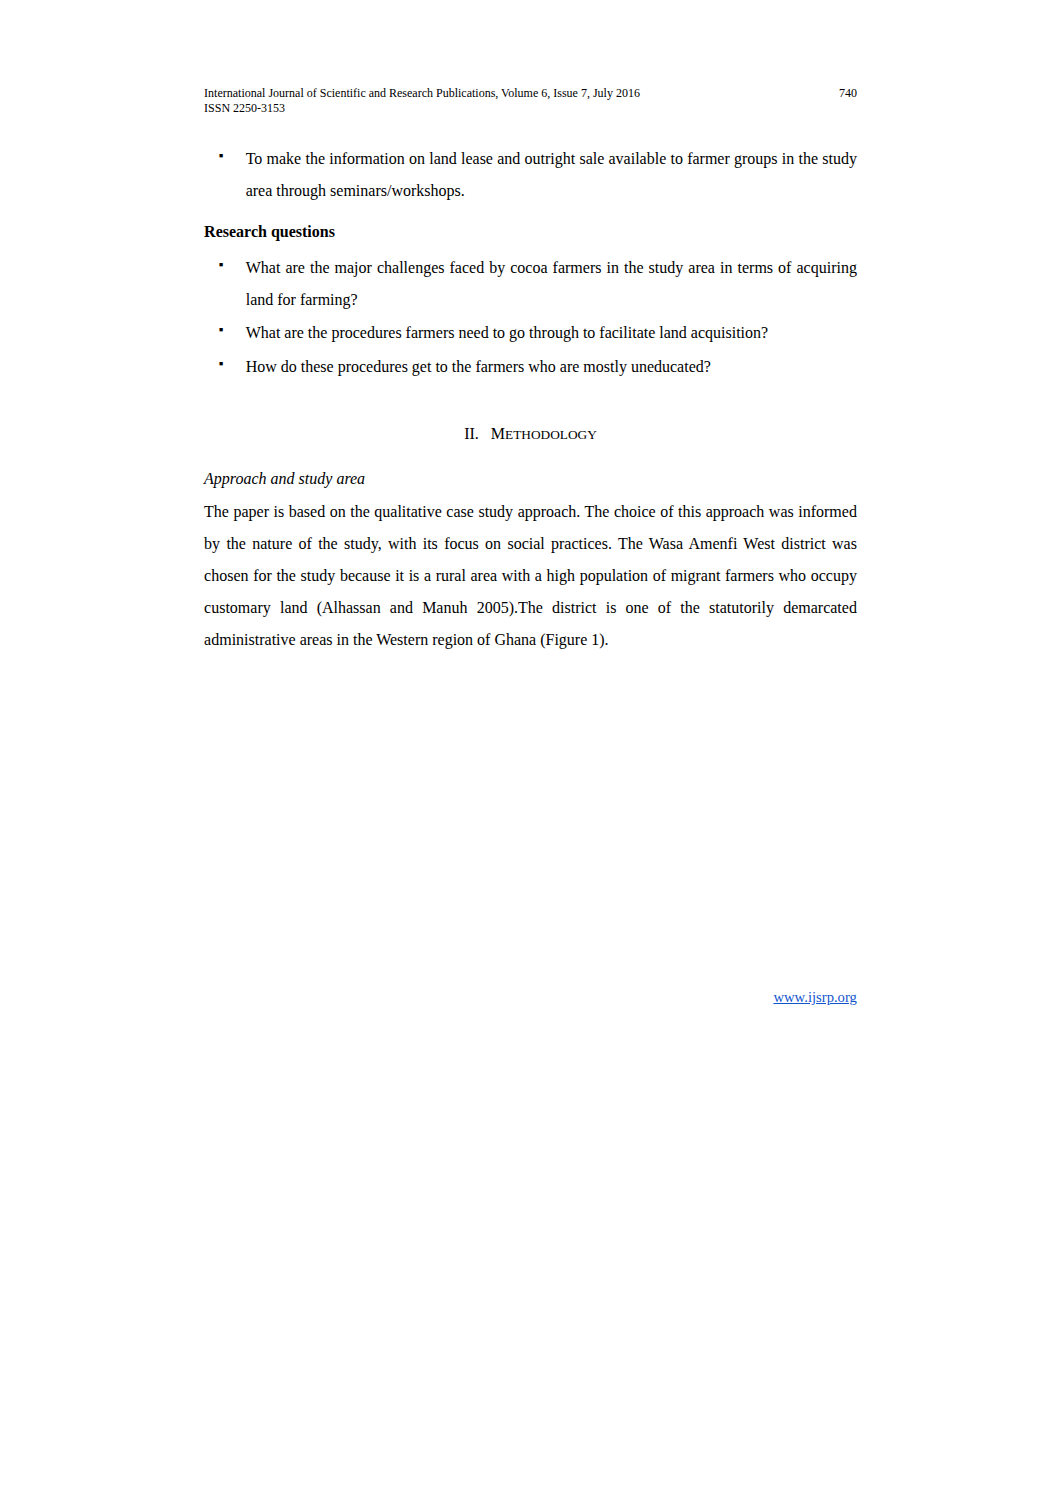International Journal of Scientific and Research Publications, Volume 6, Issue 7, July 2016
ISSN 2250-3153 740
To make the information on land lease and outright sale available to farmer groups in the study area through seminars/workshops.
Research questions
What are the major challenges faced by cocoa farmers in the study area in terms of acquiring land for farming?
What are the procedures farmers need to go through to facilitate land acquisition?
How do these procedures get to the farmers who are mostly uneducated?
II. METHODOLOGY
Approach and study area
The paper is based on the qualitative case study approach. The choice of this approach was informed by the nature of the study, with its focus on social practices. The Wasa Amenfi West district was chosen for the study because it is a rural area with a high population of migrant farmers who occupy customary land (Alhassan and Manuh 2005).The district is one of the statutorily demarcated administrative areas in the Western region of Ghana (Figure 1).
www.ijsrp.org